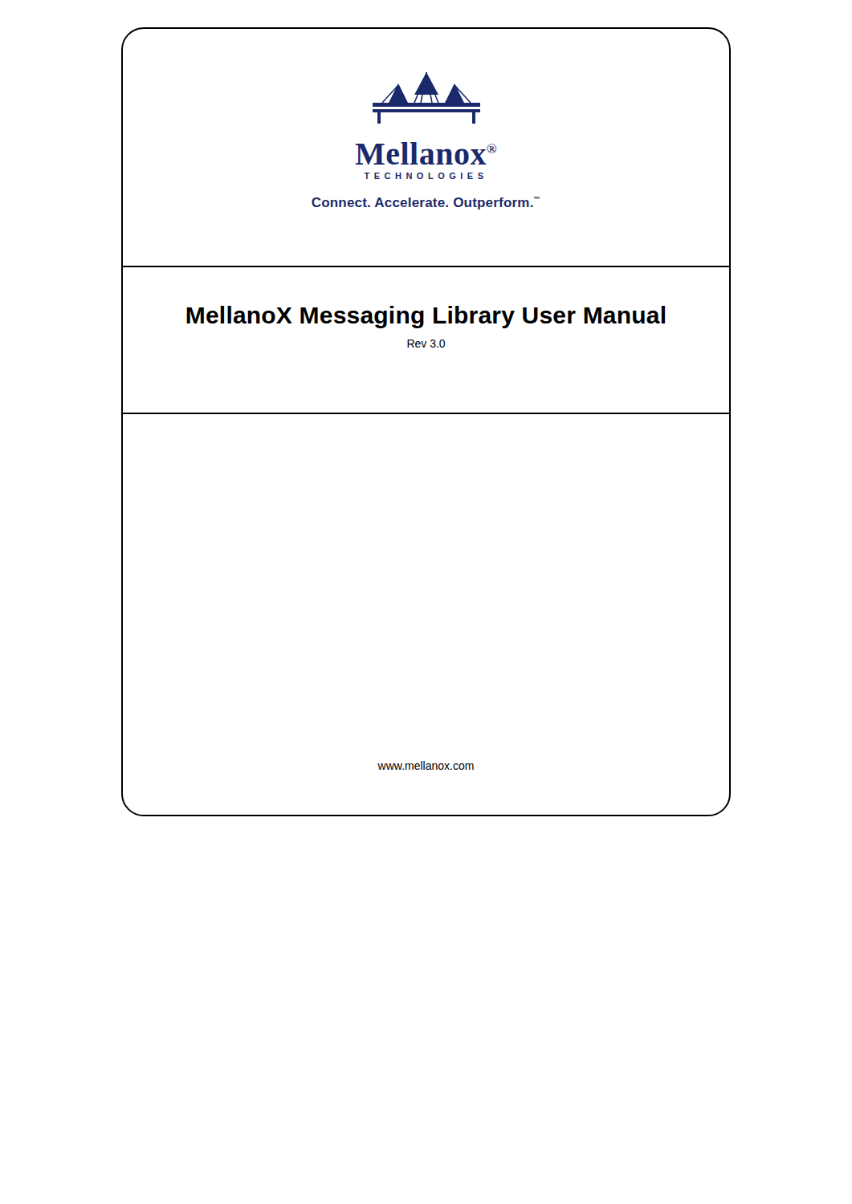Mellanox®
TECHNOLOGIES
Connect. Accelerate. Outperform.™
MellanoX Messaging Library User Manual
Rev 3.0
www.mellanox.com